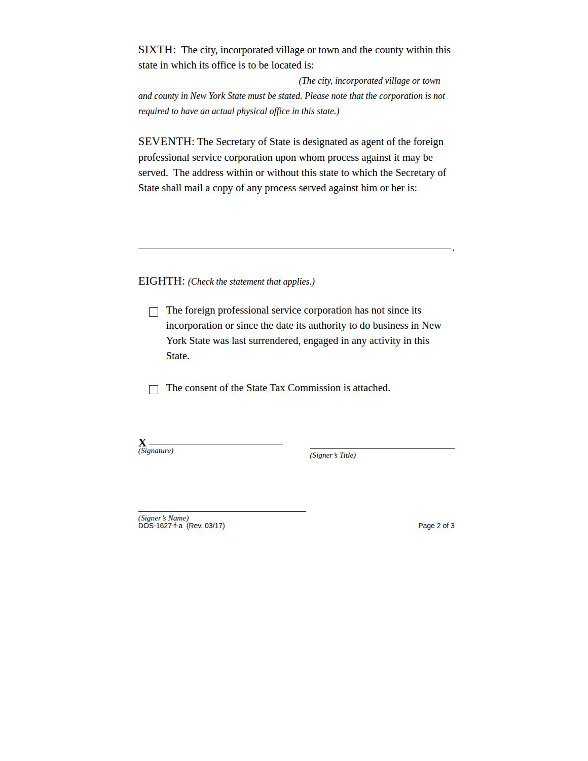SIXTH: The city, incorporated village or town and the county within this state in which its office is to be located is: (The city, incorporated village or town and county in New York State must be stated. Please note that the corporation is not required to have an actual physical office in this state.)
SEVENTH: The Secretary of State is designated as agent of the foreign professional service corporation upon whom process against it may be served. The address within or without this state to which the Secretary of State shall mail a copy of any process served against him or her is:
.
EIGHTH: (Check the statement that applies.)
The foreign professional service corporation has not since its incorporation or since the date its authority to do business in New York State was last surrendered, engaged in any activity in this State.
The consent of the State Tax Commission is attached.
X
(Signature)
(Signer’s Title)
(Signer’s Name)
DOS-1627-f-a (Rev. 03/17)
Page 2 of 3